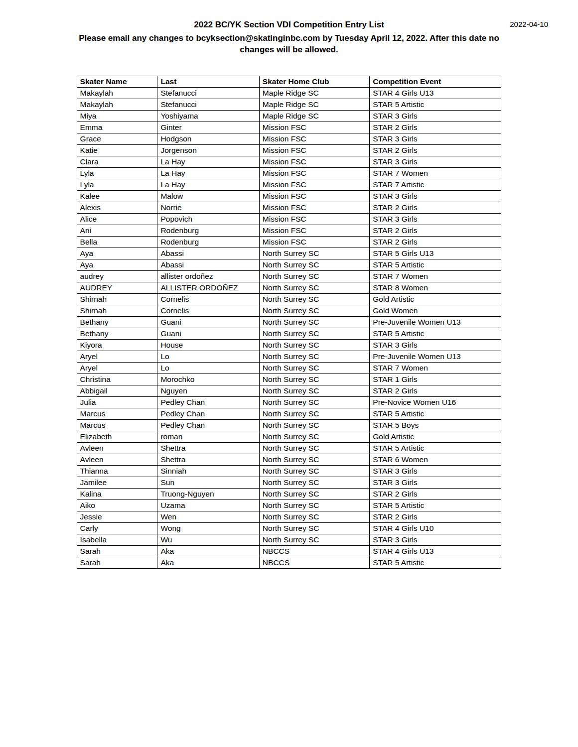2022 BC/YK Section VDI Competition Entry List
2022-04-10
Please email any changes to bcyksection@skatinginbc.com by Tuesday April 12, 2022. After this date no changes will be allowed.
| Skater Name | Last | Skater Home Club | Competition Event |
| --- | --- | --- | --- |
| Makaylah | Stefanucci | Maple Ridge SC | STAR 4 Girls U13 |
| Makaylah | Stefanucci | Maple Ridge SC | STAR 5 Artistic |
| Miya | Yoshiyama | Maple Ridge SC | STAR 3 Girls |
| Emma | Ginter | Mission FSC | STAR 2 Girls |
| Grace | Hodgson | Mission FSC | STAR 3 Girls |
| Katie | Jorgenson | Mission FSC | STAR 2 Girls |
| Clara | La Hay | Mission FSC | STAR 3 Girls |
| Lyla | La Hay | Mission FSC | STAR 7 Women |
| Lyla | La Hay | Mission FSC | STAR 7 Artistic |
| Kalee | Malow | Mission FSC | STAR 3 Girls |
| Alexis | Norrie | Mission FSC | STAR 2 Girls |
| Alice | Popovich | Mission FSC | STAR 3 Girls |
| Ani | Rodenburg | Mission FSC | STAR 2 Girls |
| Bella | Rodenburg | Mission FSC | STAR 2 Girls |
| Aya | Abassi | North Surrey SC | STAR 5 Girls U13 |
| Aya | Abassi | North Surrey SC | STAR 5 Artistic |
| audrey | allister ordoñez | North Surrey SC | STAR 7 Women |
| AUDREY | ALLISTER ORDOÑEZ | North Surrey SC | STAR 8 Women |
| Shirnah | Cornelis | North Surrey SC | Gold Artistic |
| Shirnah | Cornelis | North Surrey SC | Gold Women |
| Bethany | Guani | North Surrey SC | Pre-Juvenile Women U13 |
| Bethany | Guani | North Surrey SC | STAR 5 Artistic |
| Kiyora | House | North Surrey SC | STAR 3 Girls |
| Aryel | Lo | North Surrey SC | Pre-Juvenile Women U13 |
| Aryel | Lo | North Surrey SC | STAR 7 Women |
| Christina | Morochko | North Surrey SC | STAR 1 Girls |
| Abbigail | Nguyen | North Surrey SC | STAR 2 Girls |
| Julia | Pedley Chan | North Surrey SC | Pre-Novice Women U16 |
| Marcus | Pedley Chan | North Surrey SC | STAR 5 Artistic |
| Marcus | Pedley Chan | North Surrey SC | STAR 5 Boys |
| Elizabeth | roman | North Surrey SC | Gold Artistic |
| Avleen | Shettra | North Surrey SC | STAR 5 Artistic |
| Avleen | Shettra | North Surrey SC | STAR 6 Women |
| Thianna | Sinniah | North Surrey SC | STAR 3 Girls |
| Jamilee | Sun | North Surrey SC | STAR 3 Girls |
| Kalina | Truong-Nguyen | North Surrey SC | STAR 2 Girls |
| Aiko | Uzama | North Surrey SC | STAR 5 Artistic |
| Jessie | Wen | North Surrey SC | STAR 2 Girls |
| Carly | Wong | North Surrey SC | STAR 4 Girls U10 |
| Isabella | Wu | North Surrey SC | STAR 3 Girls |
| Sarah | Aka | NBCCS | STAR 4 Girls U13 |
| Sarah | Aka | NBCCS | STAR 5 Artistic |